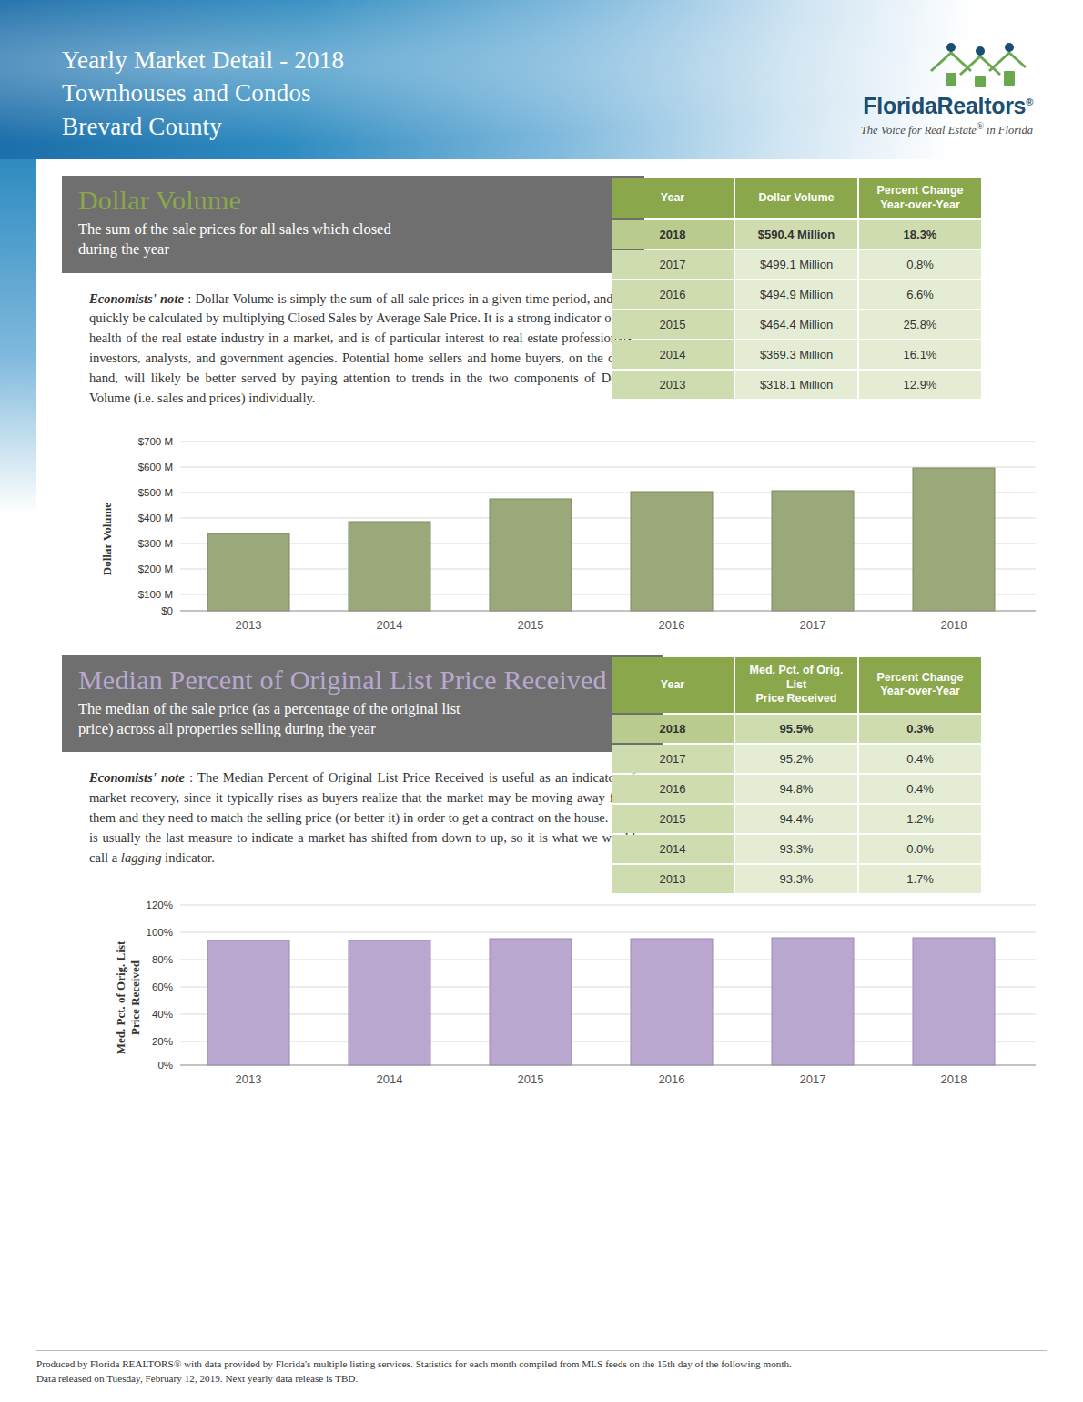Yearly Market Detail - 2018 Townhouses and Condos Brevard County
FloridaRealtors®
The Voice for Real Estate® in Florida
Dollar Volume
The sum of the sale prices for all sales which closed
during the year
| Year | Dollar Volume | Percent Change Year-over-Year |
| --- | --- | --- |
| 2018 | $590.4 Million | 18.3% |
| 2017 | $499.1 Million | 0.8% |
| 2016 | $494.9 Million | 6.6% |
| 2015 | $464.4 Million | 25.8% |
| 2014 | $369.3 Million | 16.1% |
| 2013 | $318.1 Million | 12.9% |
Economists' note : Dollar Volume is simply the sum of all sale prices in a given time period, and can quickly be calculated by multiplying Closed Sales by Average Sale Price. It is a strong indicator of the health of the real estate industry in a market, and is of particular interest to real estate professionals, investors, analysts, and government agencies. Potential home sellers and home buyers, on the other hand, will likely be better served by paying attention to trends in the two components of Dollar Volume (i.e. sales and prices) individually.
Dollar Volume
$700 M $600 M $500 M $400 M $300 M $200 M $100 M $0 2013 2014 2015 2016 2017 2018
Median Percent of Original List Price Received
The median of the sale price (as a percentage of the original list
price) across all properties selling during the year
| Year | Med. Pct. of Orig. List Price Received | Percent Change Year-over-Year |
| --- | --- | --- |
| 2018 | 95.5% | 0.3% |
| 2017 | 95.2% | 0.4% |
| 2016 | 94.8% | 0.4% |
| 2015 | 94.4% | 1.2% |
| 2014 | 93.3% | 0.0% |
| 2013 | 93.3% | 1.7% |
Economists' note : The Median Percent of Original List Price Received is useful as an indicator of market recovery, since it typically rises as buyers realize that the market may be moving away from them and they need to match the selling price (or better it) in order to get a contract on the house. This is usually the last measure to indicate a market has shifted from down to up, so it is what we would call a lagging indicator.
Med. Pct. of Orig. List
Price Received
120% 100% 80% 60% 40% 20% 0% 2013 2014 2015 2016 2017 2018
Produced by Florida REALTORS® with data provided by Florida's multiple listing services. Statistics for each month compiled from MLS feeds on the 15th day of the following month.
Data released on Tuesday, February 12, 2019. Next yearly data release is TBD.